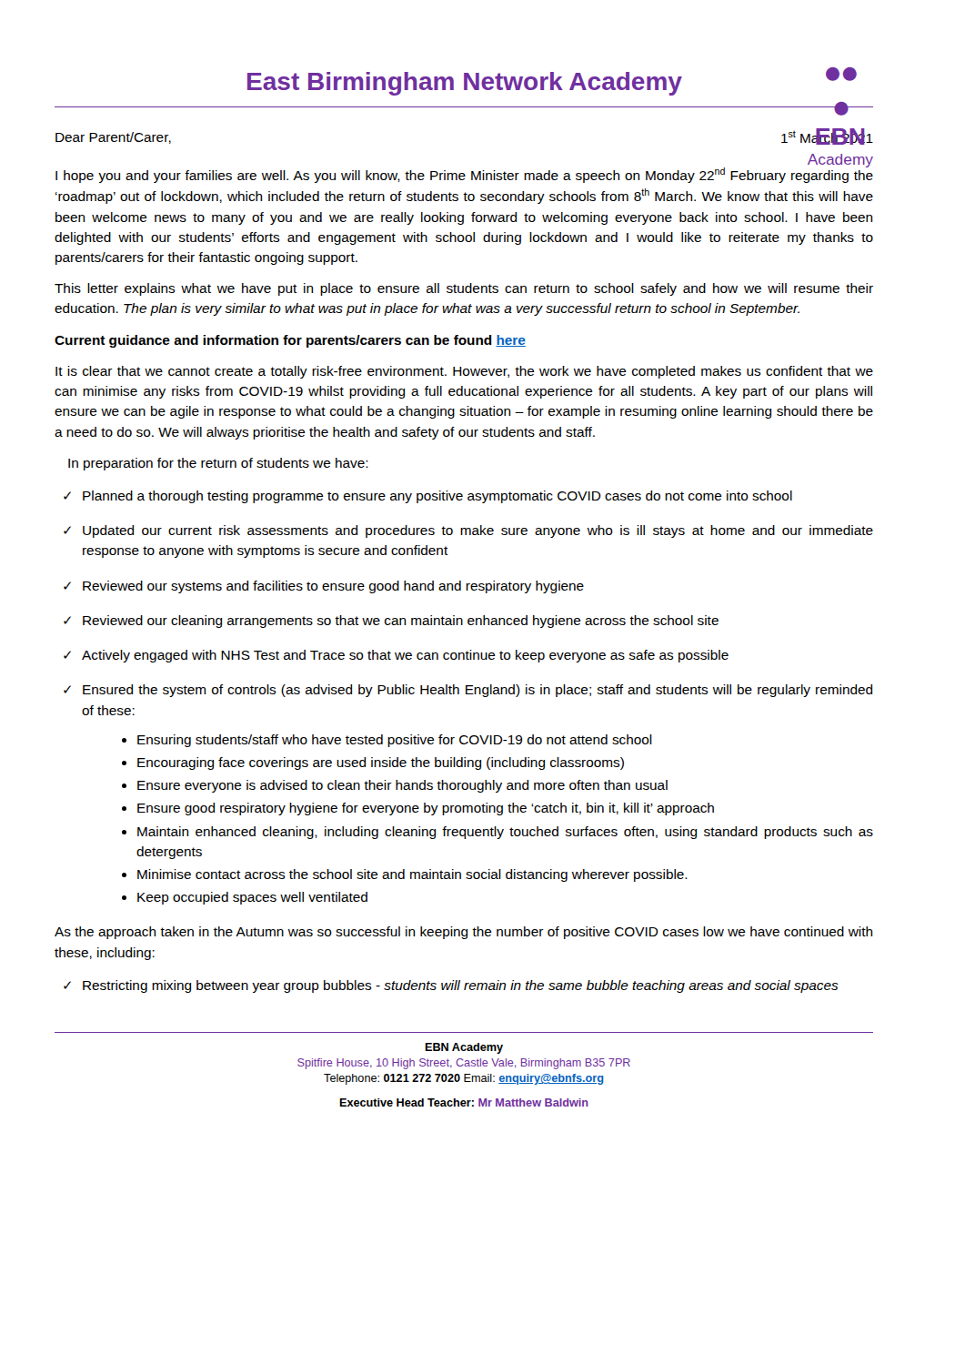●●
●
EBN
Academy
East Birmingham Network Academy
Dear Parent/Carer,
1st March 2021
I hope you and your families are well. As you will know, the Prime Minister made a speech on Monday 22nd February regarding the ‘roadmap’ out of lockdown, which included the return of students to secondary schools from 8th March. We know that this will have been welcome news to many of you and we are really looking forward to welcoming everyone back into school. I have been delighted with our students’ efforts and engagement with school during lockdown and I would like to reiterate my thanks to parents/carers for their fantastic ongoing support.
This letter explains what we have put in place to ensure all students can return to school safely and how we will resume their education. The plan is very similar to what was put in place for what was a very successful return to school in September.
Current guidance and information for parents/carers can be found here
It is clear that we cannot create a totally risk-free environment. However, the work we have completed makes us confident that we can minimise any risks from COVID-19 whilst providing a full educational experience for all students. A key part of our plans will ensure we can be agile in response to what could be a changing situation – for example in resuming online learning should there be a need to do so. We will always prioritise the health and safety of our students and staff.
In preparation for the return of students we have:
Planned a thorough testing programme to ensure any positive asymptomatic COVID cases do not come into school
Updated our current risk assessments and procedures to make sure anyone who is ill stays at home and our immediate response to anyone with symptoms is secure and confident
Reviewed our systems and facilities to ensure good hand and respiratory hygiene
Reviewed our cleaning arrangements so that we can maintain enhanced hygiene across the school site
Actively engaged with NHS Test and Trace so that we can continue to keep everyone as safe as possible
Ensured the system of controls (as advised by Public Health England) is in place; staff and students will be regularly reminded of these:
Ensuring students/staff who have tested positive for COVID-19 do not attend school
Encouraging face coverings are used inside the building (including classrooms)
Ensure everyone is advised to clean their hands thoroughly and more often than usual
Ensure good respiratory hygiene for everyone by promoting the ‘catch it, bin it, kill it’ approach
Maintain enhanced cleaning, including cleaning frequently touched surfaces often, using standard products such as detergents
Minimise contact across the school site and maintain social distancing wherever possible.
Keep occupied spaces well ventilated
As the approach taken in the Autumn was so successful in keeping the number of positive COVID cases low we have continued with these, including:
Restricting mixing between year group bubbles - students will remain in the same bubble teaching areas and social spaces
EBN Academy
Spitfire House, 10 High Street, Castle Vale, Birmingham B35 7PR
Telephone: 0121 272 7020 Email: enquiry@ebnfs.org
Executive Head Teacher: Mr Matthew Baldwin